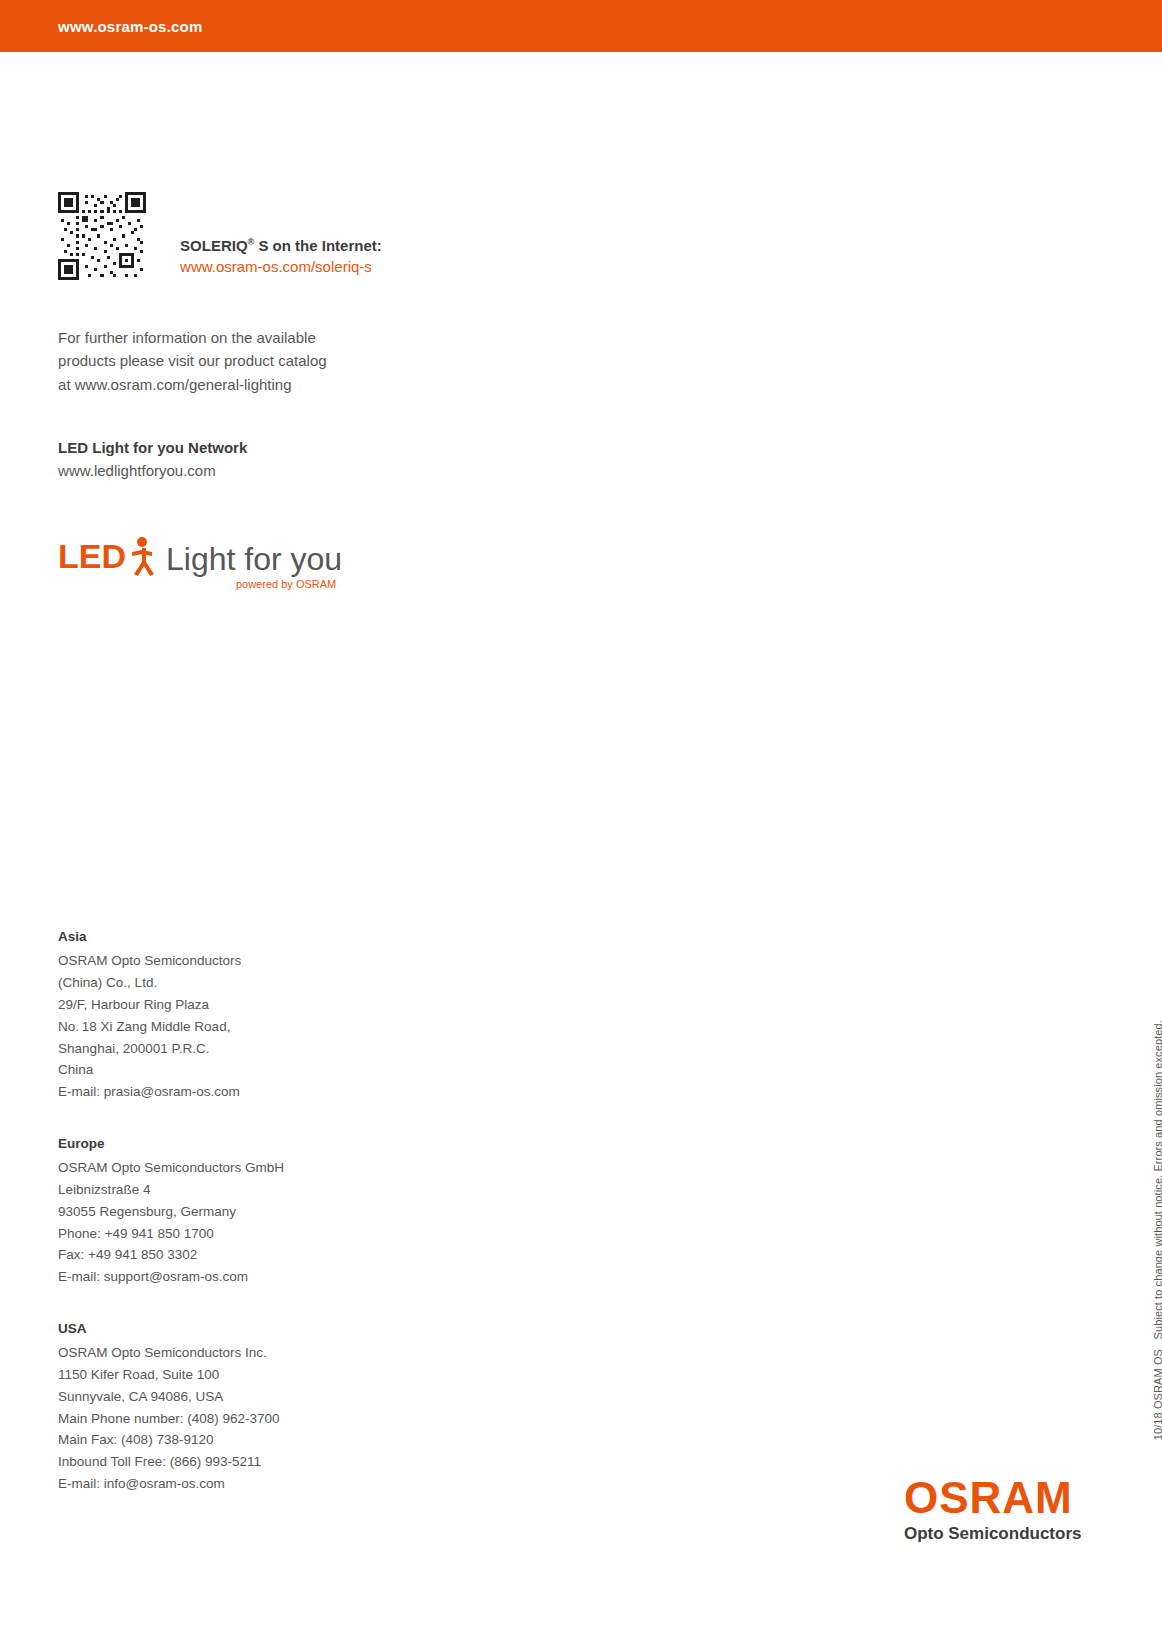www.osram-os.com
SOLERIQ® S on the Internet:
www.osram-os.com/soleriq-s
For further information on the available
products please visit our product catalog
at www.osram.com/general-lighting
LED Light for you Network
www.ledlightforyou.com
LED Light for you powered by OSRAM
Asia
OSRAM Opto Semiconductors
(China) Co., Ltd.
29/F, Harbour Ring Plaza
No. 18 Xi Zang Middle Road,
Shanghai, 200001 P.R.C.
China
E-mail: prasia@osram-os.com
Europe
OSRAM Opto Semiconductors GmbH
Leibnizstraße 4
93055 Regensburg, Germany
Phone: +49 941 850 1700
Fax: +49 941 850 3302
E-mail: support@osram-os.com
USA
OSRAM Opto Semiconductors Inc.
1150 Kifer Road, Suite 100
Sunnyvale, CA 94086, USA
Main Phone number: (408) 962-3700
Main Fax: (408) 738-9120
Inbound Toll Free: (866) 993-5211
E-mail: info@osram-os.com
10/18 OSRAM OS Subject to change without notice. Errors and omission excepted.
OSRAM
Opto Semiconductors